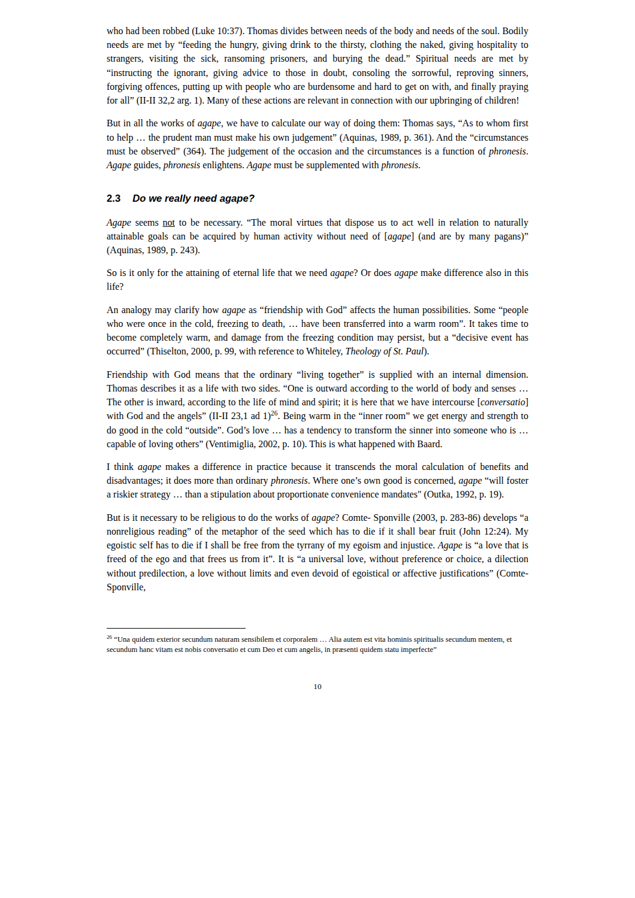who had been robbed (Luke 10:37). Thomas divides between needs of the body and needs of the soul. Bodily needs are met by “feeding the hungry, giving drink to the thirsty, clothing the naked, giving hospitality to strangers, visiting the sick, ransoming prisoners, and burying the dead.” Spiritual needs are met by “instructing the ignorant, giving advice to those in doubt, consoling the sorrowful, reproving sinners, forgiving offences, putting up with people who are burdensome and hard to get on with, and finally praying for all” (II-II 32,2 arg. 1). Many of these actions are relevant in connection with our upbringing of children!
But in all the works of agape, we have to calculate our way of doing them: Thomas says, “As to whom first to help … the prudent man must make his own judgement” (Aquinas, 1989, p. 361). And the “circumstances must be observed” (364). The judgement of the occasion and the circumstances is a function of phronesis. Agape guides, phronesis enlightens. Agape must be supplemented with phronesis.
2.3 Do we really need agape?
Agape seems not to be necessary. “The moral virtues that dispose us to act well in relation to naturally attainable goals can be acquired by human activity without need of [agape] (and are by many pagans)” (Aquinas, 1989, p. 243).
So is it only for the attaining of eternal life that we need agape? Or does agape make difference also in this life?
An analogy may clarify how agape as “friendship with God” affects the human possibilities. Some “people who were once in the cold, freezing to death, … have been transferred into a warm room”. It takes time to become completely warm, and damage from the freezing condition may persist, but a “decisive event has occurred” (Thiselton, 2000, p. 99, with reference to Whiteley, Theology of St. Paul).
Friendship with God means that the ordinary “living together” is supplied with an internal dimension. Thomas describes it as a life with two sides. “One is outward according to the world of body and senses … The other is inward, according to the life of mind and spirit; it is here that we have intercourse [conversatio] with God and the angels” (II-II 23,1 ad 1)26. Being warm in the “inner room” we get energy and strength to do good in the cold “outside”. God’s love … has a tendency to transform the sinner into someone who is … capable of loving others” (Ventimiglia, 2002, p. 10). This is what happened with Baard.
I think agape makes a difference in practice because it transcends the moral calculation of benefits and disadvantages; it does more than ordinary phronesis. Where one’s own good is concerned, agape “will foster a riskier strategy … than a stipulation about proportionate convenience mandates" (Outka, 1992, p. 19).
But is it necessary to be religious to do the works of agape? Comte- Sponville (2003, p. 283-86) develops “a nonreligious reading” of the metaphor of the seed which has to die if it shall bear fruit (John 12:24). My egoistic self has to die if I shall be free from the tyrrany of my egoism and injustice. Agape is “a love that is freed of the ego and that frees us from it”. It is “a universal love, without preference or choice, a dilection without predilection, a love without limits and even devoid of egoistical or affective justifications” (Comte- Sponville,
26 “Una quidem exterior secundum naturam sensibilem et corporalem … Alia autem est vita hominis spiritualis secundum mentem, et secundum hanc vitam est nobis conversatio et cum Deo et cum angelis, in præsenti quidem statu imperfecte”
10